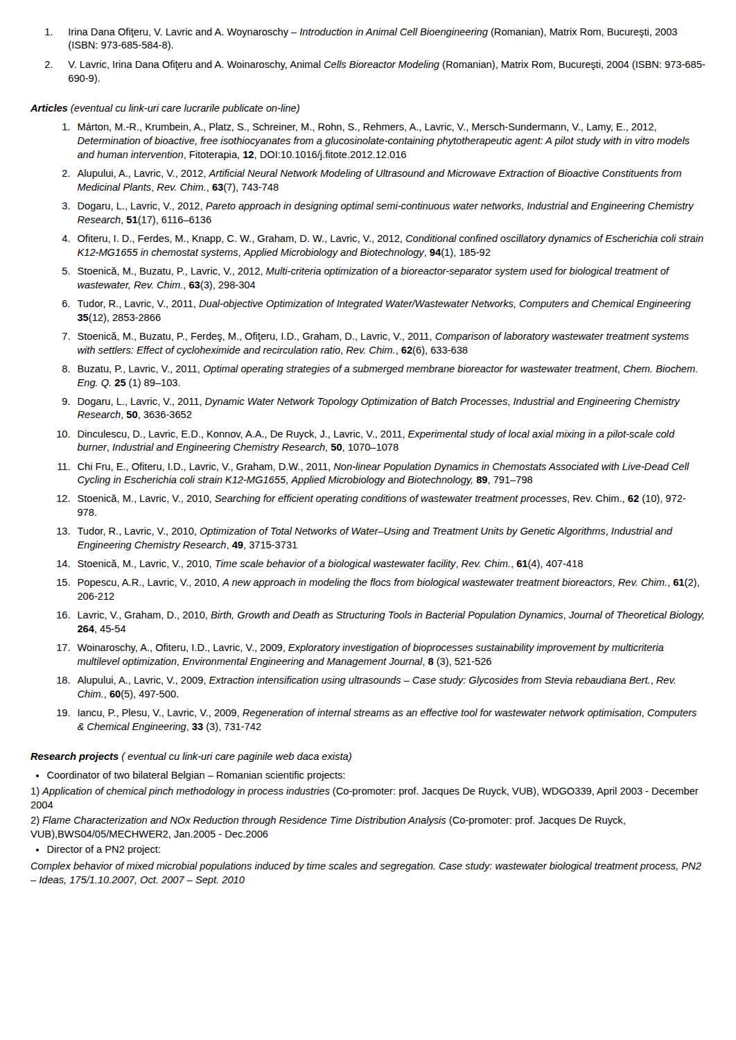Irina Dana Ofiţeru, V. Lavric and A. Woynaroschy – Introduction in Animal Cell Bioengineering (Romanian), Matrix Rom, Bucureşti, 2003 (ISBN: 973-685-584-8).
V. Lavric, Irina Dana Ofiţeru and A. Woinaroschy, Animal Cells Bioreactor Modeling (Romanian), Matrix Rom, Bucureşti, 2004 (ISBN: 973-685-690-9).
Articles (eventual cu link-uri care lucrarile publicate on-line)
Márton, M.-R., Krumbein, A., Platz, S., Schreiner, M., Rohn, S., Rehmers, A., Lavric, V., Mersch-Sundermann, V., Lamy, E., 2012, Determination of bioactive, free isothiocyanates from a glucosinolate-containing phytotherapeutic agent: A pilot study with in vitro models and human intervention, Fitoterapia, 12, DOI:10.1016/j.fitote.2012.12.016
Alupului, A., Lavric, V., 2012, Artificial Neural Network Modeling of Ultrasound and Microwave Extraction of Bioactive Constituents from Medicinal Plants, Rev. Chim., 63(7), 743-748
Dogaru, L., Lavric, V., 2012, Pareto approach in designing optimal semi-continuous water networks, Industrial and Engineering Chemistry Research, 51(17), 6116–6136
Ofiteru, I. D., Ferdes, M., Knapp, C. W., Graham, D. W., Lavric, V., 2012, Conditional confined oscillatory dynamics of Escherichia coli strain K12-MG1655 in chemostat systems, Applied Microbiology and Biotechnology, 94(1), 185-92
Stoenică, M., Buzatu, P., Lavric, V., 2012, Multi-criteria optimization of a bioreactor-separator system used for biological treatment of wastewater, Rev. Chim., 63(3), 298-304
Tudor, R., Lavric, V., 2011, Dual-objective Optimization of Integrated Water/Wastewater Networks, Computers and Chemical Engineering 35(12), 2853-2866
Stoenică, M., Buzatu, P., Ferdeş, M., Ofiţeru, I.D., Graham, D., Lavric, V., 2011, Comparison of laboratory wastewater treatment systems with settlers: Effect of cycloheximide and recirculation ratio, Rev. Chim., 62(6), 633-638
Buzatu, P., Lavric, V., 2011, Optimal operating strategies of a submerged membrane bioreactor for wastewater treatment, Chem. Biochem. Eng. Q. 25 (1) 89–103.
Dogaru, L., Lavric, V., 2011, Dynamic Water Network Topology Optimization of Batch Processes, Industrial and Engineering Chemistry Research, 50, 3636-3652
Dinculescu, D., Lavric, E.D., Konnov, A.A., De Ruyck, J., Lavric, V., 2011, Experimental study of local axial mixing in a pilot-scale cold burner, Industrial and Engineering Chemistry Research, 50, 1070–1078
Chi Fru, E., Ofiteru, I.D., Lavric, V., Graham, D.W., 2011, Non-linear Population Dynamics in Chemostats Associated with Live-Dead Cell Cycling in Escherichia coli strain K12-MG1655, Applied Microbiology and Biotechnology, 89, 791–798
Stoenică, M., Lavric, V., 2010, Searching for efficient operating conditions of wastewater treatment processes, Rev. Chim., 62 (10), 972-978.
Tudor, R., Lavric, V., 2010, Optimization of Total Networks of Water–Using and Treatment Units by Genetic Algorithms, Industrial and Engineering Chemistry Research, 49, 3715-3731
Stoenică, M., Lavric, V., 2010, Time scale behavior of a biological wastewater facility, Rev. Chim., 61(4), 407-418
Popescu, A.R., Lavric, V., 2010, A new approach in modeling the flocs from biological wastewater treatment bioreactors, Rev. Chim., 61(2), 206-212
Lavric, V., Graham, D., 2010, Birth, Growth and Death as Structuring Tools in Bacterial Population Dynamics, Journal of Theoretical Biology, 264, 45-54
Woinaroschy, A., Ofiteru, I.D., Lavric, V., 2009, Exploratory investigation of bioprocesses sustainability improvement by multicriteria multilevel optimization, Environmental Engineering and Management Journal, 8 (3), 521-526
Alupului, A., Lavric, V., 2009, Extraction intensification using ultrasounds – Case study: Glycosides from Stevia rebaudiana Bert., Rev. Chim., 60(5), 497-500.
Iancu, P., Plesu, V., Lavric, V., 2009, Regeneration of internal streams as an effective tool for wastewater network optimisation, Computers & Chemical Engineering, 33 (3), 731-742
Research projects ( eventual cu link-uri care paginile web daca exista)
Coordinator of two bilateral Belgian – Romanian scientific projects:
1) Application of chemical pinch methodology in process industries (Co-promoter: prof. Jacques De Ruyck, VUB), WDGO339, April 2003 - December 2004
2) Flame Characterization and NOx Reduction through Residence Time Distribution Analysis (Co-promoter: prof. Jacques De Ruyck, VUB),BWS04/05/MECHWER2, Jan.2005 - Dec.2006
Director of a PN2 project:
Complex behavior of mixed microbial populations induced by time scales and segregation. Case study: wastewater biological treatment process, PN2 – Ideas, 175/1.10.2007, Oct. 2007 – Sept. 2010